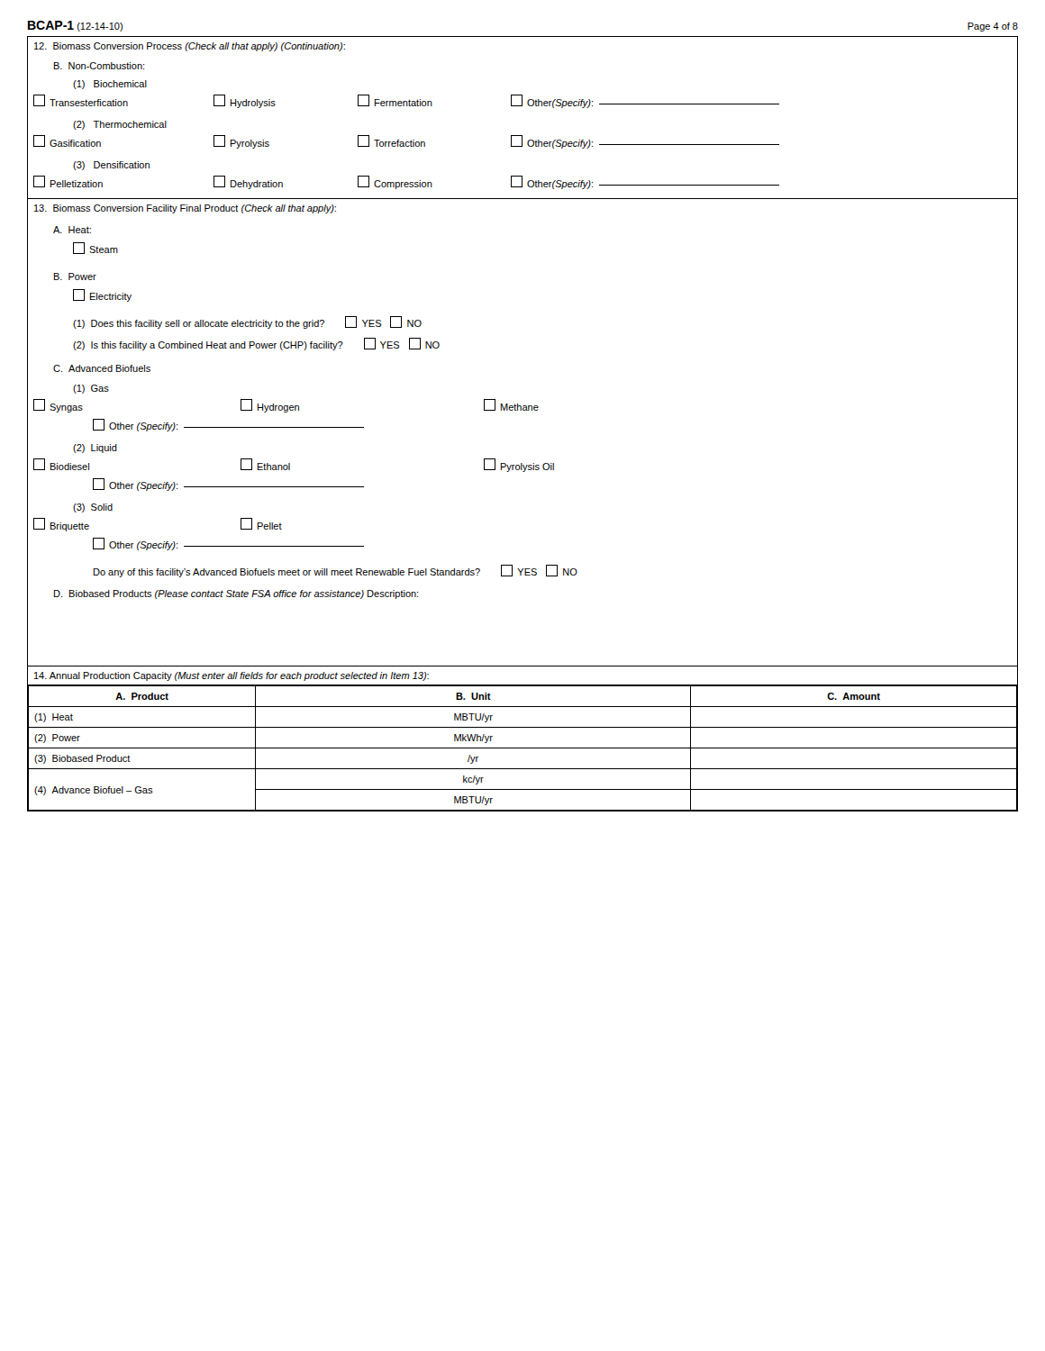BCAP-1 (12-14-10)
Page 4 of 8
| 12. Biomass Conversion Process (Check all that apply) (Continuation) : B. Non-Combustion: (1) Biochemical Transesterfication Hydrolysis Fermentation Other (Specify) : (2) Thermochemical Gasification Pyrolysis Torrefaction Other (Specify) : (3) Densification Pelletization Dehydration Compression Other (Specify) : |
| 13. Biomass Conversion Facility Final Product (Check all that apply) : A. Heat: Steam B. Power Electricity (1) Does this facility sell or allocate electricity to the grid? YES NO (2) Is this facility a Combined Heat and Power (CHP) facility? YES NO C. Advanced Biofuels (1) Gas Syngas Hydrogen Methane Other (Specify) : (2) Liquid Biodiesel Ethanol Pyrolysis Oil Other (Specify) : (3) Solid Briquette Pellet Other (Specify) : Do any of this facility’s Advanced Biofuels meet or will meet Renewable Fuel Standards? YES NO D. Biobased Products (Please contact State FSA office for assistance) Description: |
| 14. Annual Production Capacity (Must enter all fields for each product selected in Item 13) : / A. Product / B. Unit / C. Amount / / --- / --- / --- / / (1) Heat / MBTU/yr / / / (2) Power / MkWh/yr / / / (3) Biobased Product / /yr / / / (4) Advance Biofuel – Gas / kc/yr / / / MBTU/yr / / |